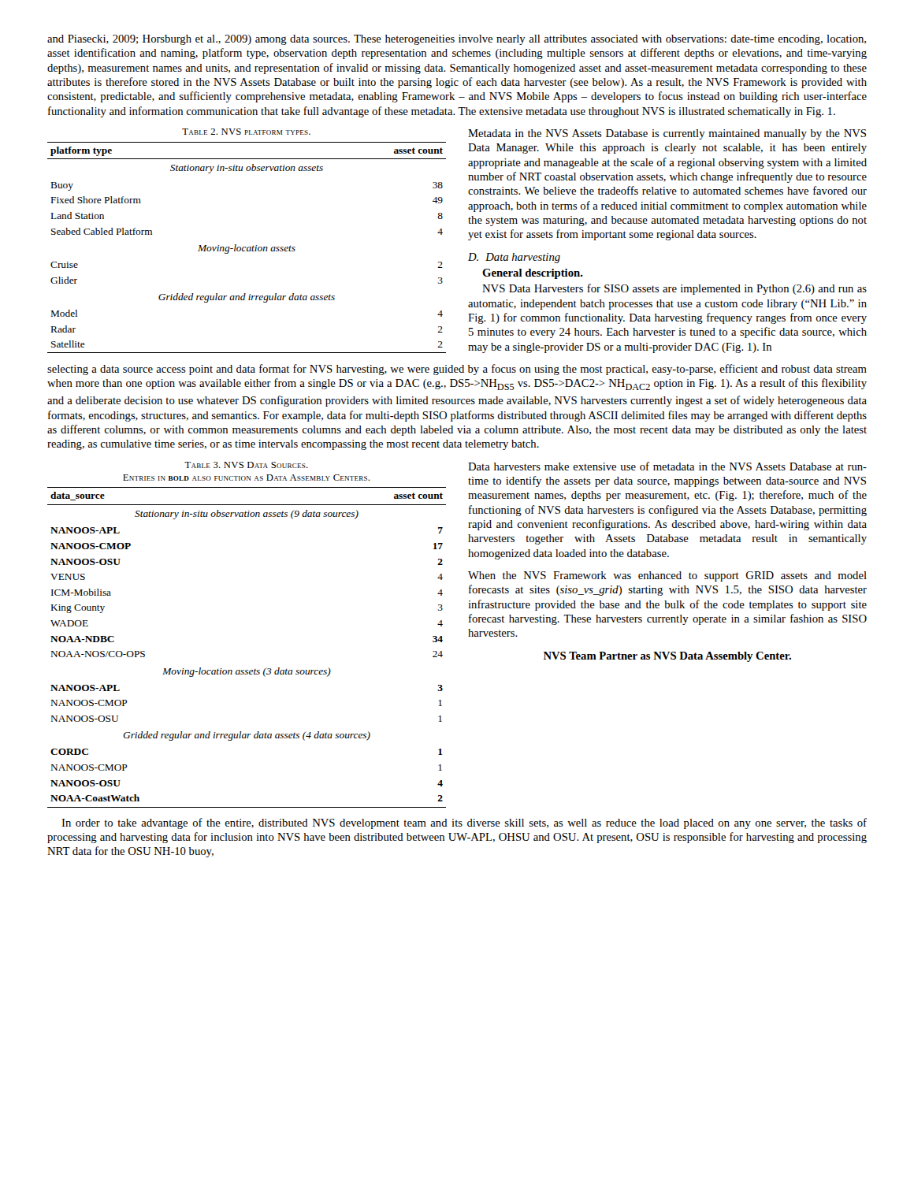and Piasecki, 2009; Horsburgh et al., 2009) among data sources. These heterogeneities involve nearly all attributes associated with observations: date-time encoding, location, asset identification and naming, platform type, observation depth representation and schemes (including multiple sensors at different depths or elevations, and time-varying depths), measurement names and units, and representation of invalid or missing data. Semantically homogenized asset and asset-measurement metadata corresponding to these attributes is therefore stored in the NVS Assets Database or built into the parsing logic of each data harvester (see below). As a result, the NVS Framework is provided with consistent, predictable, and sufficiently comprehensive metadata, enabling Framework – and NVS Mobile Apps – developers to focus instead on building rich user-interface functionality and information communication that take full advantage of these metadata. The extensive metadata use throughout NVS is illustrated schematically in Fig. 1.
Table 2. NVS platform types.
| platform type | asset count |
| --- | --- |
| Stationary in-situ observation assets |
| Buoy | 38 |
| Fixed Shore Platform | 49 |
| Land Station | 8 |
| Seabed Cabled Platform | 4 |
| Moving-location assets |
| Cruise | 2 |
| Glider | 3 |
| Gridded regular and irregular data assets |
| Model | 4 |
| Radar | 2 |
| Satellite | 2 |
Metadata in the NVS Assets Database is currently maintained manually by the NVS Data Manager. While this approach is clearly not scalable, it has been entirely appropriate and manageable at the scale of a regional observing system with a limited number of NRT coastal observation assets, which change infrequently due to resource constraints. We believe the tradeoffs relative to automated schemes have favored our approach, both in terms of a reduced initial commitment to complex automation while the system was maturing, and because automated metadata harvesting options do not yet exist for assets from important some regional data sources.
D. Data harvesting
General description.
NVS Data Harvesters for SISO assets are implemented in Python (2.6) and run as automatic, independent batch processes that use a custom code library (“NH Lib.” in Fig. 1) for common functionality. Data harvesting frequency ranges from once every 5 minutes to every 24 hours. Each harvester is tuned to a specific data source, which may be a single-provider DS or a multi-provider DAC (Fig. 1). In
selecting a data source access point and data format for NVS harvesting, we were guided by a focus on using the most practical, easy-to-parse, efficient and robust data stream when more than one option was available either from a single DS or via a DAC (e.g., DS5->NHDS5 vs. DS5->DAC2-> NHDAC2 option in Fig. 1). As a result of this flexibility and a deliberate decision to use whatever DS configuration providers with limited resources made available, NVS harvesters currently ingest a set of widely heterogeneous data formats, encodings, structures, and semantics. For example, data for multi-depth SISO platforms distributed through ASCII delimited files may be arranged with different depths as different columns, or with common measurements columns and each depth labeled via a column attribute. Also, the most recent data may be distributed as only the latest reading, as cumulative time series, or as time intervals encompassing the most recent data telemetry batch.
Table 3. NVS Data Sources. Entries in bold also function as Data Assembly Centers.
| data_source | asset count |
| --- | --- |
| Stationary in-situ observation assets (9 data sources) |
| NANOOS-APL | 7 |
| NANOOS-CMOP | 17 |
| NANOOS-OSU | 2 |
| VENUS | 4 |
| ICM-Mobilisa | 4 |
| King County | 3 |
| WADOE | 4 |
| NOAA-NDBC | 34 |
| NOAA-NOS/CO-OPS | 24 |
| Moving-location assets (3 data sources) |
| NANOOS-APL | 3 |
| NANOOS-CMOP | 1 |
| NANOOS-OSU | 1 |
| Gridded regular and irregular data assets (4 data sources) |
| CORDC | 1 |
| NANOOS-CMOP | 1 |
| NANOOS-OSU | 4 |
| NOAA-CoastWatch | 2 |
Data harvesters make extensive use of metadata in the NVS Assets Database at run-time to identify the assets per data source, mappings between data-source and NVS measurement names, depths per measurement, etc. (Fig. 1); therefore, much of the functioning of NVS data harvesters is configured via the Assets Database, permitting rapid and convenient reconfigurations. As described above, hard-wiring within data harvesters together with Assets Database metadata result in semantically homogenized data loaded into the database.
When the NVS Framework was enhanced to support GRID assets and model forecasts at sites (siso_vs_grid) starting with NVS 1.5, the SISO data harvester infrastructure provided the base and the bulk of the code templates to support site forecast harvesting. These harvesters currently operate in a similar fashion as SISO harvesters.
NVS Team Partner as NVS Data Assembly Center.
In order to take advantage of the entire, distributed NVS development team and its diverse skill sets, as well as reduce the load placed on any one server, the tasks of processing and harvesting data for inclusion into NVS have been distributed between UW-APL, OHSU and OSU. At present, OSU is responsible for harvesting and processing NRT data for the OSU NH-10 buoy,